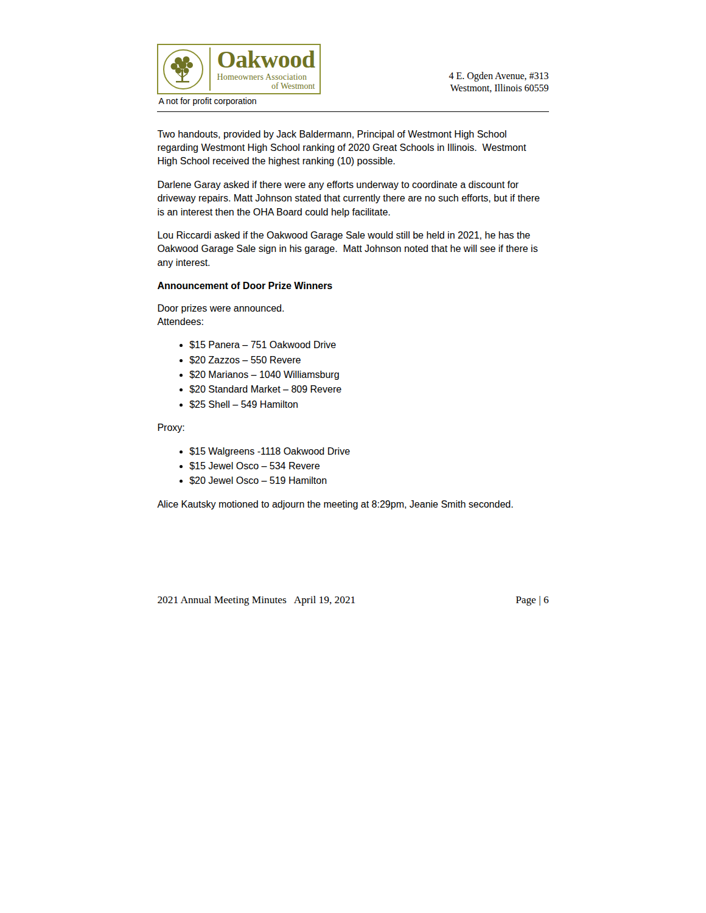Oakwood
Homeowners Association
of Westmont
A not for profit corporation
4 E. Ogden Avenue, #313
Westmont, Illinois 60559
Two handouts, provided by Jack Baldermann, Principal of Westmont High School regarding Westmont High School ranking of 2020 Great Schools in Illinois. Westmont High School received the highest ranking (10) possible.
Darlene Garay asked if there were any efforts underway to coordinate a discount for driveway repairs. Matt Johnson stated that currently there are no such efforts, but if there is an interest then the OHA Board could help facilitate.
Lou Riccardi asked if the Oakwood Garage Sale would still be held in 2021, he has the Oakwood Garage Sale sign in his garage. Matt Johnson noted that he will see if there is any interest.
Announcement of Door Prize Winners
Door prizes were announced.
Attendees:
$15 Panera – 751 Oakwood Drive
$20 Zazzos – 550 Revere
$20 Marianos – 1040 Williamsburg
$20 Standard Market – 809 Revere
$25 Shell – 549 Hamilton
Proxy:
$15 Walgreens -1118 Oakwood Drive
$15 Jewel Osco – 534 Revere
$20 Jewel Osco – 519 Hamilton
Alice Kautsky motioned to adjourn the meeting at 8:29pm, Jeanie Smith seconded.
2021 Annual Meeting Minutes April 19, 2021
Page | 6